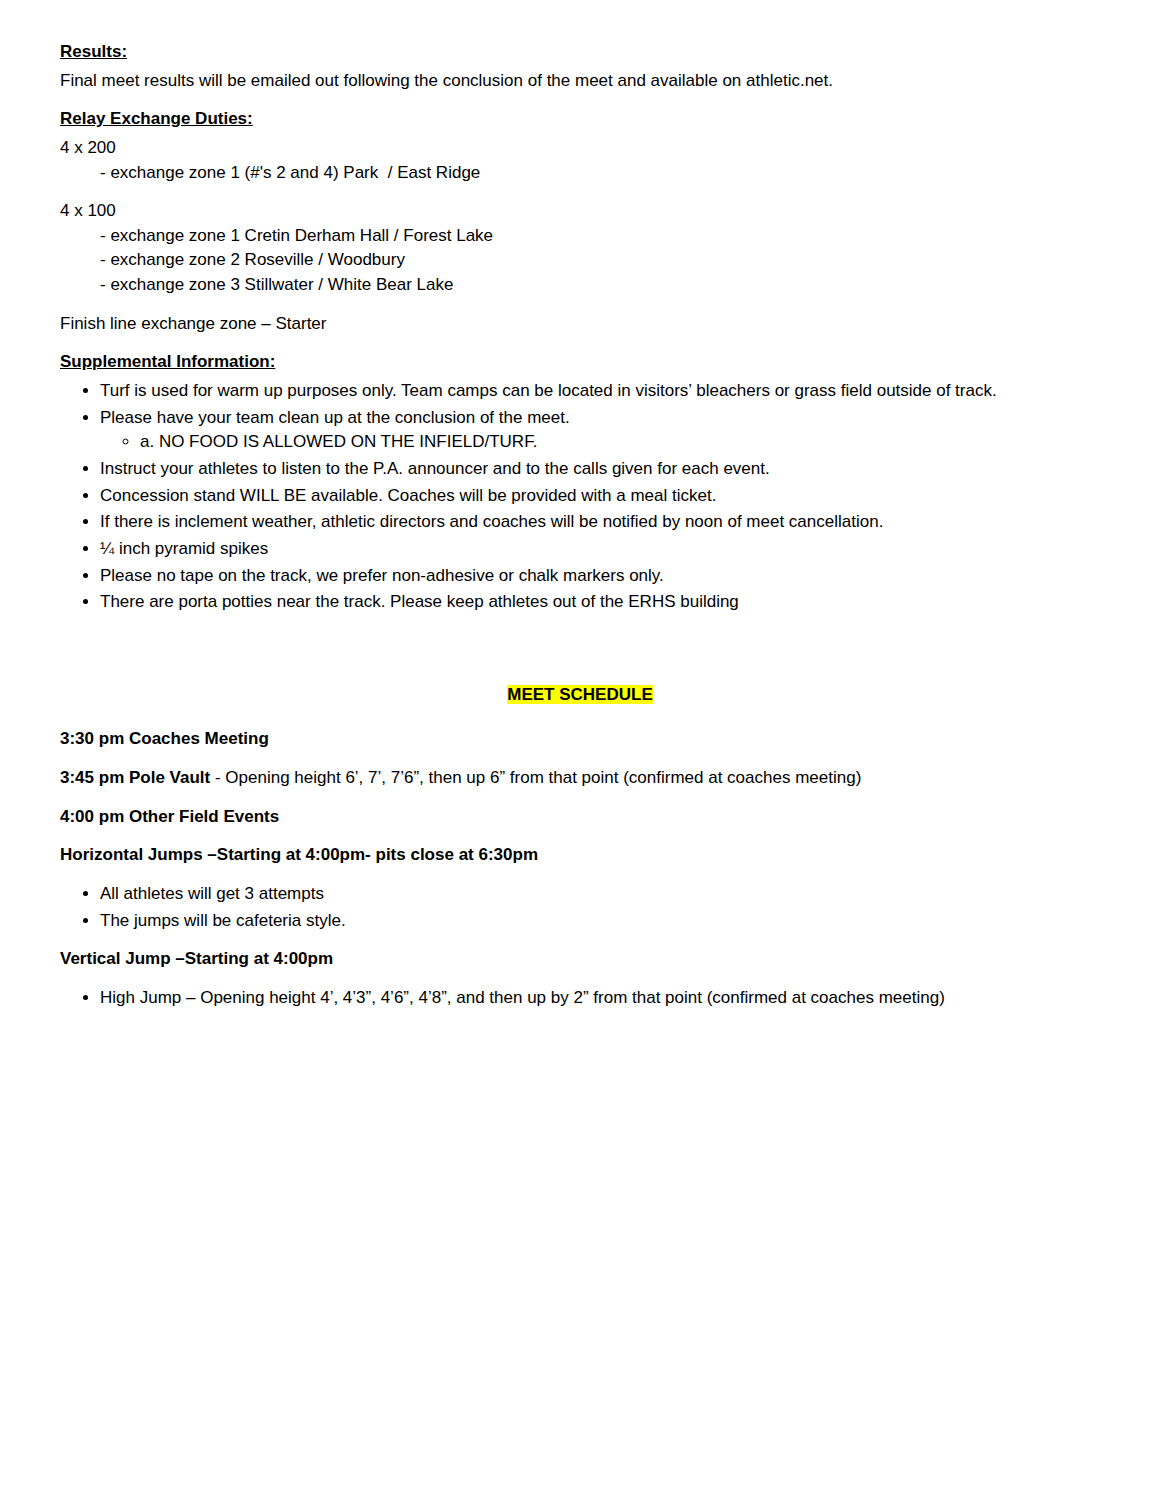Results:
Final meet results will be emailed out following the conclusion of the meet and available on athletic.net.
Relay Exchange Duties:
4 x 200
- exchange zone 1 (#'s 2 and 4) Park / East Ridge
4 x 100
- exchange zone 1 Cretin Derham Hall / Forest Lake
- exchange zone 2 Roseville / Woodbury
- exchange zone 3 Stillwater / White Bear Lake
Finish line exchange zone – Starter
Supplemental Information:
Turf is used for warm up purposes only. Team camps can be located in visitors’ bleachers or grass field outside of track.
Please have your team clean up at the conclusion of the meet.
a. NO FOOD IS ALLOWED ON THE INFIELD/TURF.
Instruct your athletes to listen to the P.A. announcer and to the calls given for each event.
Concession stand WILL BE available. Coaches will be provided with a meal ticket.
If there is inclement weather, athletic directors and coaches will be notified by noon of meet cancellation.
¼ inch pyramid spikes
Please no tape on the track, we prefer non-adhesive or chalk markers only.
There are porta potties near the track. Please keep athletes out of the ERHS building
MEET SCHEDULE
3:30 pm Coaches Meeting
3:45 pm Pole Vault - Opening height 6’, 7’, 7’6”, then up 6” from that point (confirmed at coaches meeting)
4:00 pm Other Field Events
Horizontal Jumps –Starting at 4:00pm- pits close at 6:30pm
All athletes will get 3 attempts
The jumps will be cafeteria style.
Vertical Jump –Starting at 4:00pm
High Jump – Opening height 4’, 4’3”, 4’6”, 4’8”, and then up by 2” from that point (confirmed at coaches meeting)